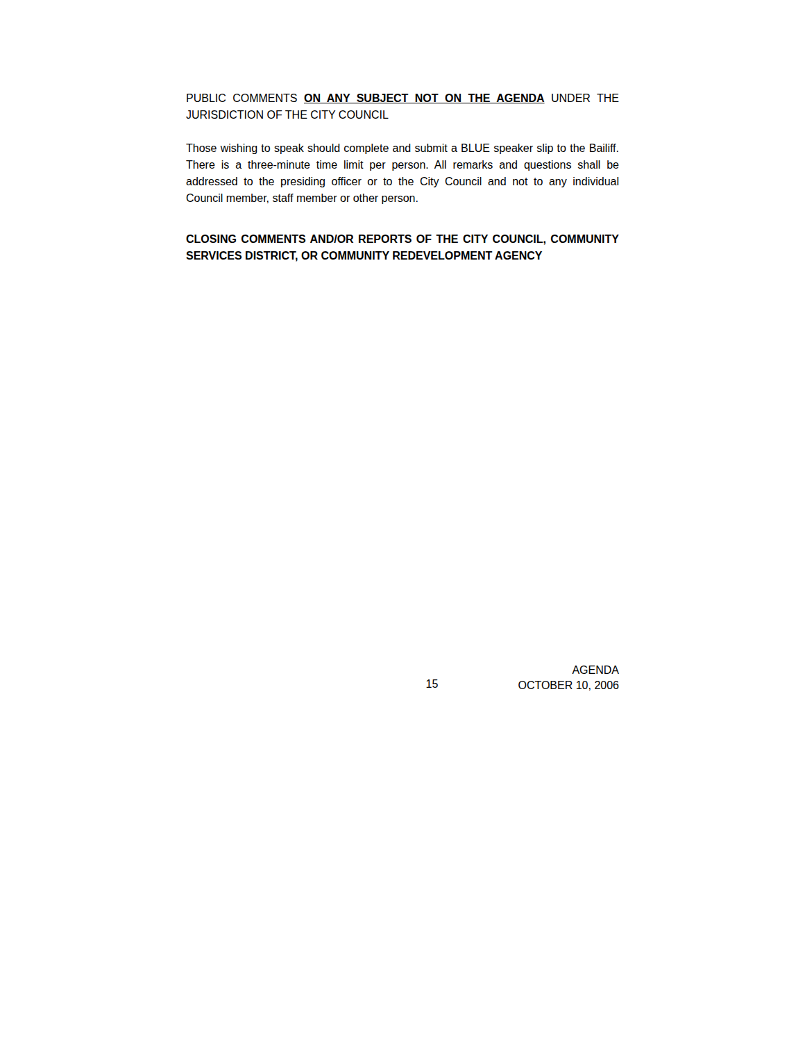PUBLIC COMMENTS ON ANY SUBJECT NOT ON THE AGENDA UNDER THE JURISDICTION OF THE CITY COUNCIL
Those wishing to speak should complete and submit a BLUE speaker slip to the Bailiff. There is a three-minute time limit per person. All remarks and questions shall be addressed to the presiding officer or to the City Council and not to any individual Council member, staff member or other person.
CLOSING COMMENTS AND/OR REPORTS OF THE CITY COUNCIL, COMMUNITY SERVICES DISTRICT, OR COMMUNITY REDEVELOPMENT AGENCY
15
AGENDA
OCTOBER 10, 2006